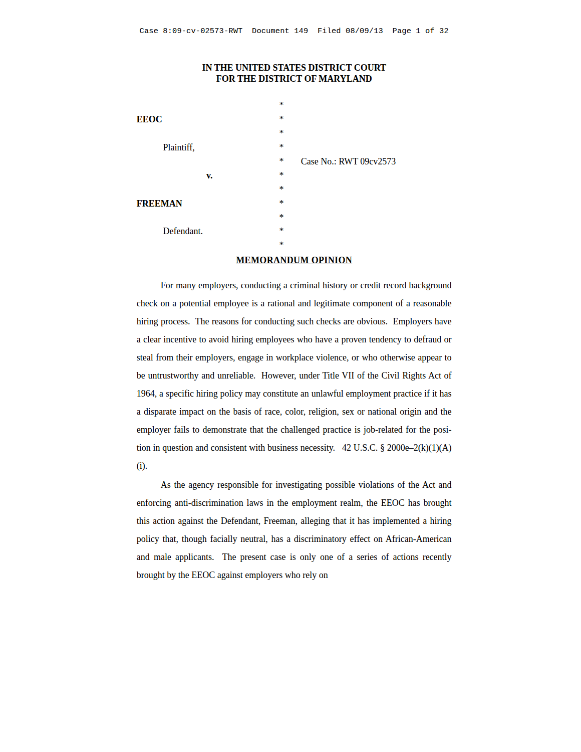Case 8:09-cv-02573-RWT Document 149 Filed 08/09/13 Page 1 of 32
IN THE UNITED STATES DISTRICT COURT
FOR THE DISTRICT OF MARYLAND
| | * | |
| EEOC | * | |
| | * | |
| Plaintiff, | * | |
| | * | Case No.: RWT 09cv2573 |
| v. | * | |
| | * | |
| FREEMAN | * | |
| | * | |
| Defendant. | * | |
| | * | |
MEMORANDUM OPINION
For many employers, conducting a criminal history or credit record background check on a potential employee is a rational and legitimate component of a reasonable hiring process. The reasons for conducting such checks are obvious. Employers have a clear incentive to avoid hiring employees who have a proven tendency to defraud or steal from their employers, engage in workplace violence, or who otherwise appear to be untrustworthy and unreliable. However, under Title VII of the Civil Rights Act of 1964, a specific hiring policy may constitute an unlawful employment practice if it has a disparate impact on the basis of race, color, religion, sex or national origin and the employer fails to demonstrate that the challenged practice is job-related for the position in question and consistent with business necessity. 42 U.S.C. § 2000e–2(k)(1)(A)(i).
As the agency responsible for investigating possible violations of the Act and enforcing anti-discrimination laws in the employment realm, the EEOC has brought this action against the Defendant, Freeman, alleging that it has implemented a hiring policy that, though facially neutral, has a discriminatory effect on African-American and male applicants. The present case is only one of a series of actions recently brought by the EEOC against employers who rely on